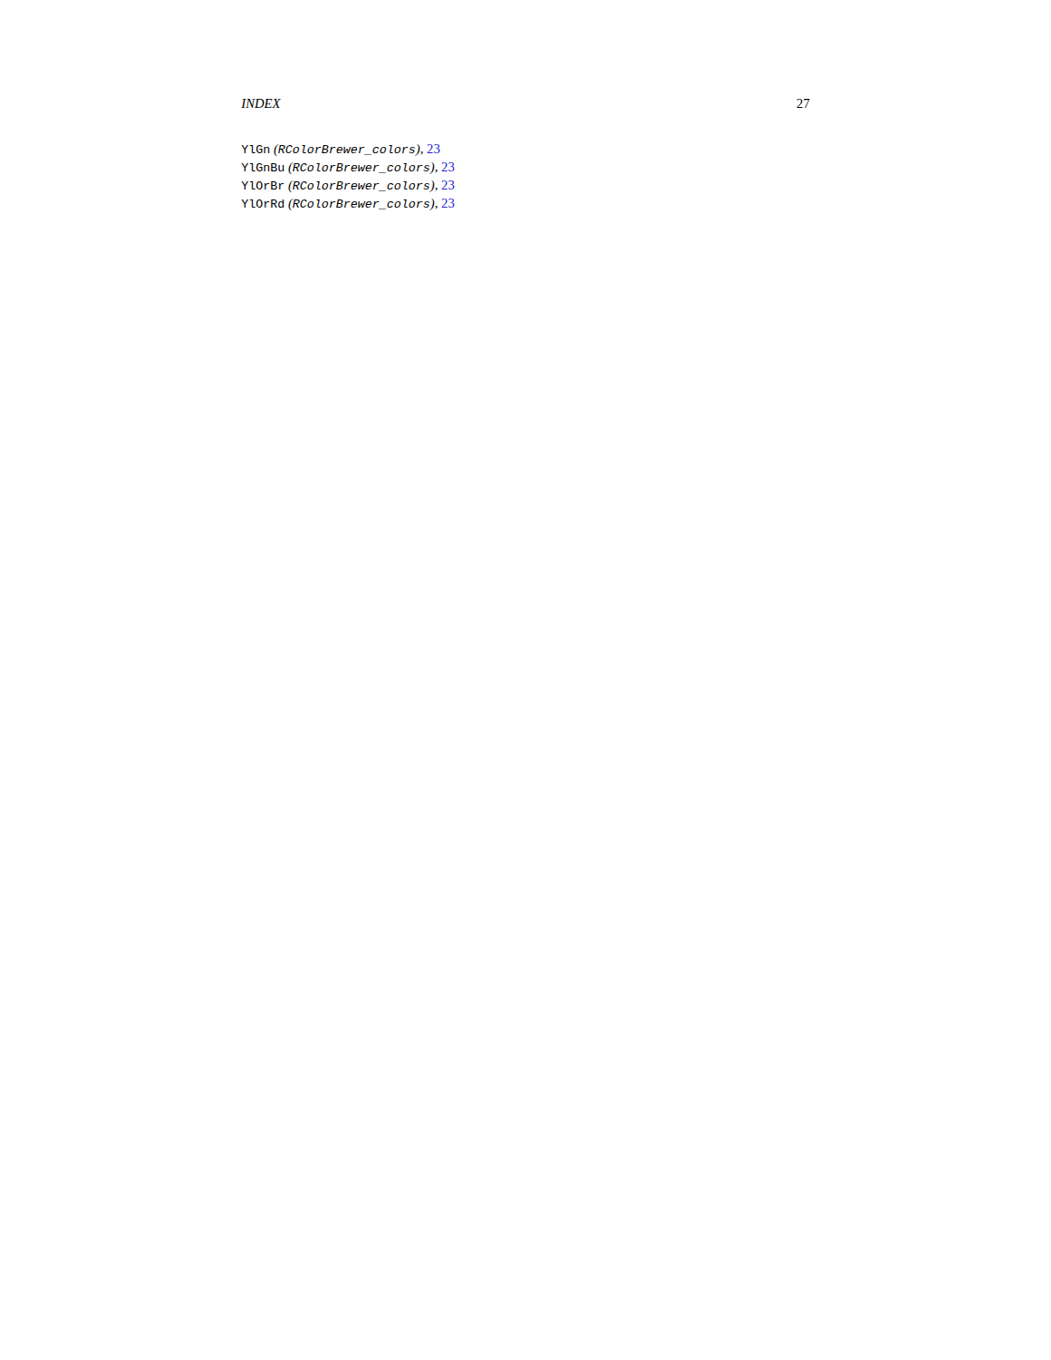INDEX 27
YlGn (RColorBrewer_colors), 23
YlGnBu (RColorBrewer_colors), 23
YlOrBr (RColorBrewer_colors), 23
YlOrRd (RColorBrewer_colors), 23